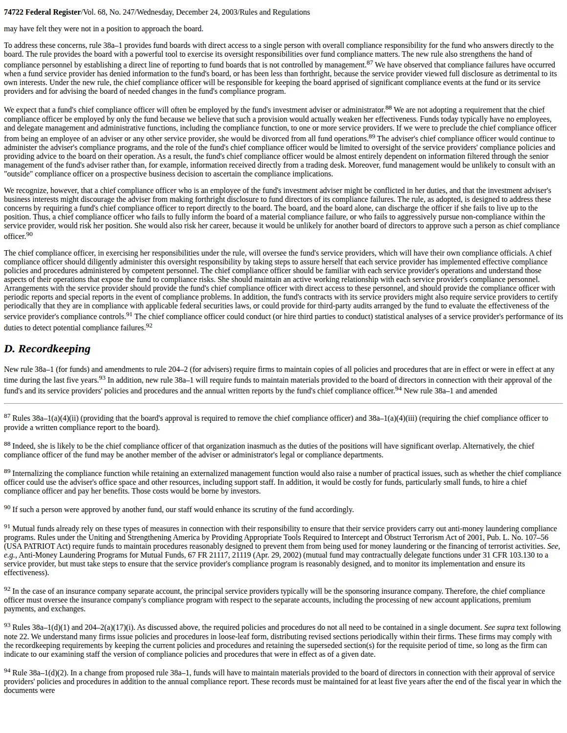74722 Federal Register/Vol. 68, No. 247/Wednesday, December 24, 2003/Rules and Regulations
may have felt they were not in a position to approach the board.
To address these concerns, rule 38a–1 provides fund boards with direct access to a single person with overall compliance responsibility for the fund who answers directly to the board. The rule provides the board with a powerful tool to exercise its oversight responsibilities over fund compliance matters. The new rule also strengthens the hand of compliance personnel by establishing a direct line of reporting to fund boards that is not controlled by management.87 We have observed that compliance failures have occurred when a fund service provider has denied information to the fund's board, or has been less than forthright, because the service provider viewed full disclosure as detrimental to its own interests. Under the new rule, the chief compliance officer will be responsible for keeping the board apprised of significant compliance events at the fund or its service providers and for advising the board of needed changes in the fund's compliance program.
We expect that a fund's chief compliance officer will often be employed by the fund's investment adviser or administrator.88 We are not adopting a requirement that the chief compliance officer be employed by only the fund because we believe that such a provision would actually weaken her effectiveness. Funds today typically have no employees, and delegate management and administrative functions, including the compliance function, to one or more service providers. If we were to preclude the chief compliance officer from being an employee of an adviser or any other service provider, she would be divorced from all fund operations.89 The adviser's chief compliance officer would continue to administer the adviser's compliance programs, and the role of the fund's chief compliance officer would be limited to oversight of the service providers' compliance policies and providing advice to the board on their operation. As a result, the fund's chief compliance officer would be almost entirely dependent on information filtered through the senior management of the fund's adviser rather than, for example, information received directly from a trading desk. Moreover, fund management would be unlikely to consult with an "outside" compliance officer on a prospective business decision to ascertain the compliance implications.
We recognize, however, that a chief compliance officer who is an employee of the fund's investment adviser might be conflicted in her duties, and that the investment adviser's business interests might discourage the adviser from making forthright disclosure to fund directors of its compliance failures. The rule, as adopted, is designed to address these concerns by requiring a fund's chief compliance officer to report directly to the board. The board, and the board alone, can discharge the officer if she fails to live up to the position. Thus, a chief compliance officer who fails to fully inform the board of a material compliance failure, or who fails to aggressively pursue non-compliance within the service provider, would risk her position. She would also risk her career, because it would be unlikely for another board of directors to approve such a person as chief compliance officer.90
The chief compliance officer, in exercising her responsibilities under the rule, will oversee the fund's service providers, which will have their own compliance officials. A chief compliance officer should diligently administer this oversight responsibility by taking steps to assure herself that each service provider has implemented effective compliance policies and procedures administered by competent personnel. The chief compliance officer should be familiar with each service provider's operations and understand those aspects of their operations that expose the fund to compliance risks. She should maintain an active working relationship with each service provider's compliance personnel. Arrangements with the service provider should provide the fund's chief compliance officer with direct access to these personnel, and should provide the compliance officer with periodic reports and special reports in the event of compliance problems. In addition, the fund's contracts with its service providers might also require service providers to certify periodically that they are in compliance with applicable federal securities laws, or could provide for third-party audits arranged by the fund to evaluate the effectiveness of the service provider's compliance controls.91 The chief compliance officer could conduct (or hire third parties to conduct) statistical analyses of a service provider's performance of its duties to detect potential compliance failures.92
D. Recordkeeping
New rule 38a–1 (for funds) and amendments to rule 204–2 (for advisers) require firms to maintain copies of all policies and procedures that are in effect or were in effect at any time during the last five years.93 In addition, new rule 38a–1 will require funds to maintain materials provided to the board of directors in connection with their approval of the fund's and its service providers' policies and procedures and the annual written reports by the fund's chief compliance officer.94 New rule 38a–1 and amended
87 Rules 38a–1(a)(4)(ii) (providing that the board's approval is required to remove the chief compliance officer) and 38a–1(a)(4)(iii) (requiring the chief compliance officer to provide a written compliance report to the board).
88 Indeed, she is likely to be the chief compliance officer of that organization inasmuch as the duties of the positions will have significant overlap. Alternatively, the chief compliance officer of the fund may be another member of the adviser or administrator's legal or compliance departments.
89 Internalizing the compliance function while retaining an externalized management function would also raise a number of practical issues, such as whether the chief compliance officer could use the adviser's office space and other resources, including support staff. In addition, it would be costly for funds, particularly small funds, to hire a chief compliance officer and pay her benefits. Those costs would be borne by investors.
90 If such a person were approved by another fund, our staff would enhance its scrutiny of the fund accordingly.
91 Mutual funds already rely on these types of measures in connection with their responsibility to ensure that their service providers carry out anti-money laundering compliance programs. Rules under the Uniting and Strengthening America by Providing Appropriate Tools Required to Intercept and Obstruct Terrorism Act of 2001, Pub. L. No. 107–56 (USA PATRIOT Act) require funds to maintain procedures reasonably designed to prevent them from being used for money laundering or the financing of terrorist activities. See, e.g., Anti-Money Laundering Programs for Mutual Funds, 67 FR 21117, 21119 (Apr. 29, 2002) (mutual fund may contractually delegate functions under 31 CFR 103.130 to a service provider, but must take steps to ensure that the service provider's compliance program is reasonably designed, and to monitor its implementation and ensure its effectiveness).
92 In the case of an insurance company separate account, the principal service providers typically will be the sponsoring insurance company. Therefore, the chief compliance officer must oversee the insurance company's compliance program with respect to the separate accounts, including the processing of new account applications, premium payments, and exchanges.
93 Rules 38a–1(d)(1) and 204–2(a)(17)(i). As discussed above, the required policies and procedures do not all need to be contained in a single document. See supra text following note 22. We understand many firms issue policies and procedures in loose-leaf form, distributing revised sections periodically within their firms. These firms may comply with the recordkeeping requirements by keeping the current policies and procedures and retaining the superseded section(s) for the requisite period of time, so long as the firm can indicate to our examining staff the version of compliance policies and procedures that were in effect as of a given date.
94 Rule 38a–1(d)(2). In a change from proposed rule 38a–1, funds will have to maintain materials provided to the board of directors in connection with their approval of service providers' policies and procedures in addition to the annual compliance report. These records must be maintained for at least five years after the end of the fiscal year in which the documents were